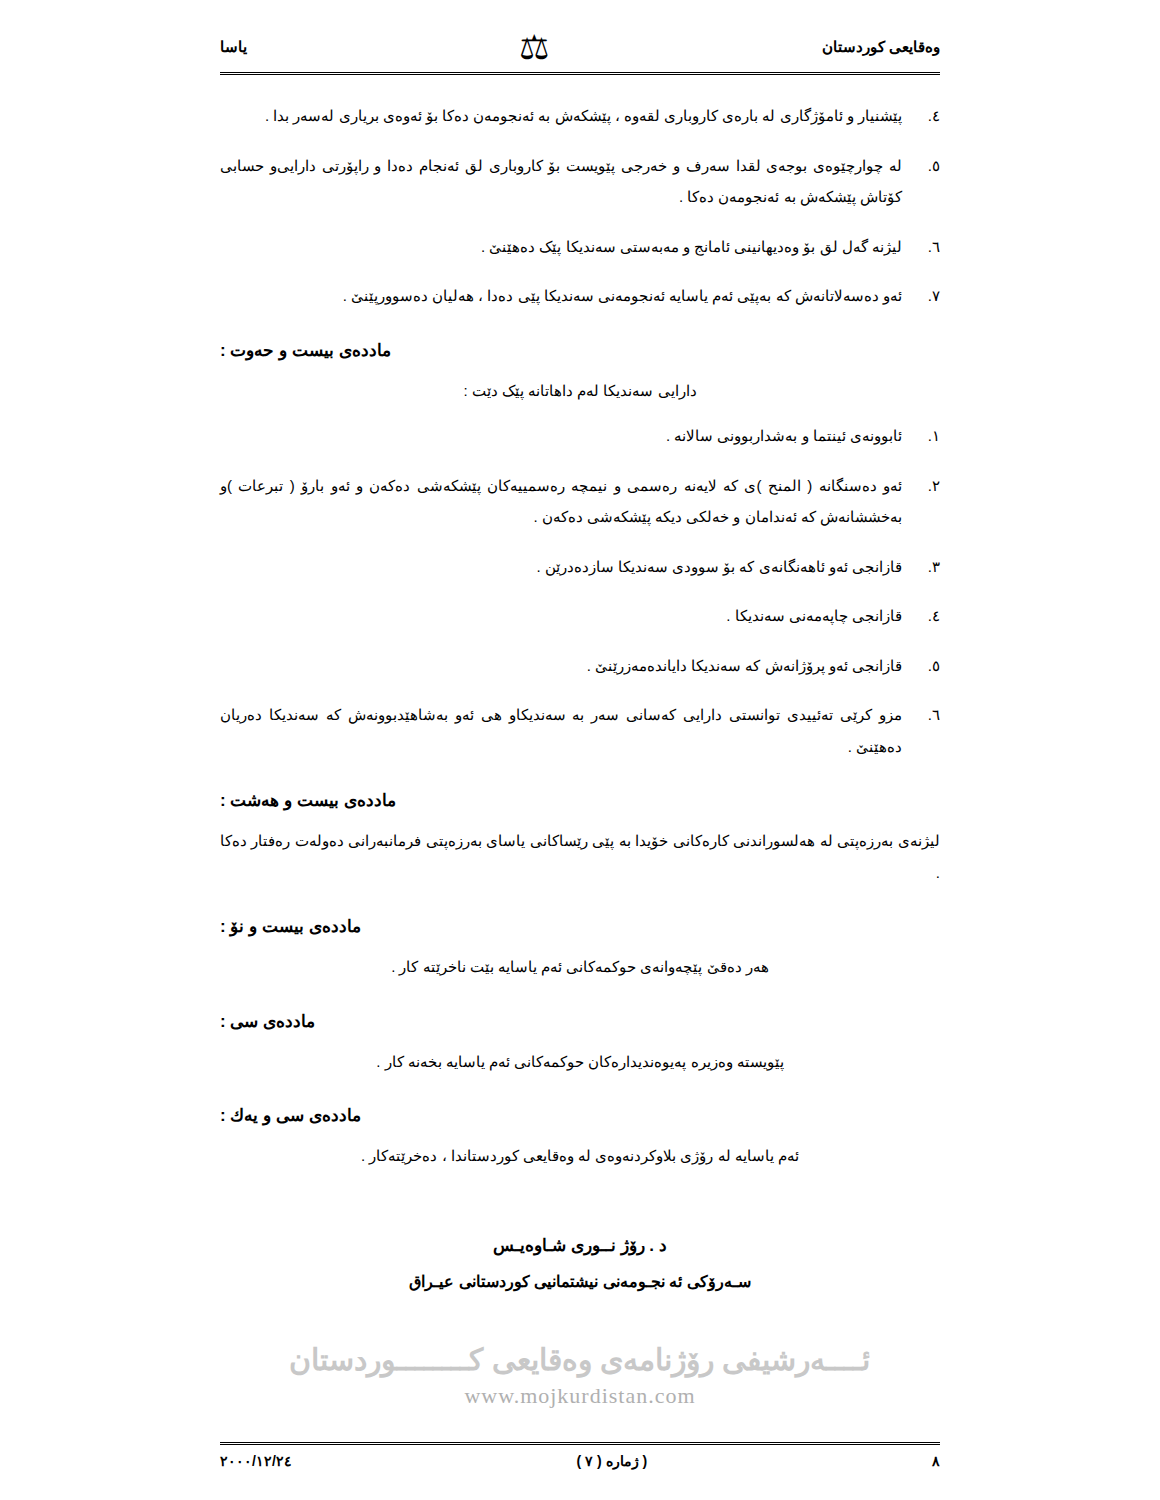وەقایعی کوردستان
⚖
یاسا
٤. پێشنیار و ئامۆژگاری لە بارەی کاروباری لقەوە ، پێشکەش بە ئەنجومەن دەکا بۆ ئەوەی بریاری لەسەر بدا .
٥. لە چوارچێوەی بوجەی لقدا سەرف و خەرجی پێویست بۆ کاروباری لق ئەنجام دەدا و راپۆرتی دارایی‌و حسابی کۆتاش پێشکەش بە ئەنجومەن دەکا .
٦. لیژنە گەل لق بۆ وەدیهانینی ئامانج و مەبەستی سەندیکا پێک دەهێنێ .
٧. ئەو دەسەلاتانەش کە بەپێی ئەم یاسایە ئەنجومەنی سەندیکا پێی دەدا ، هەلیان دەسوورپێنێ .
ماددەی بیست و حەوت :
دارایی سەندیکا لەم داهاتانە پێک دێت :
١. ئابوونەی ئینتما و بەشداربوونی سالانە .
٢. ئەو دەسنگانە ( المنح )ی کە لایەنە رەسمی و نیمچە رەسمییەکان پێشکەشی دەکەن و ئەو بارۆ ( تبرعات )و بەخششانەش کە ئەندامان و خەلکی دیکە پێشکەشی دەکەن .
٣. قازانجی ئەو ئاهەنگانەی کە بۆ سوودی سەندیکا سازدەدرێن .
٤. قازانجی چاپەمەنی سەندیکا .
٥. قازانجی ئەو پرۆژانەش کە سەندیکا دایاندەمەزرێنێ .
٦. مزو کرێی تەئییدی توانستی دارایی کەسانی سەر بە سەندیکاو هی ئەو بەشاهێدبوونەش کە سەندیکا دەریان دەهێنێ .
ماددەی بیست و هەشت :
لیژنەی بەرزەپتی لە هەلسوراندنی کارەکانی خۆیدا بە پێی رێساکانی یاسای بەرزەپتی فرمانبەرانی دەولەت رەفتار دەکا .
ماددەی بیست و نۆ :
هەر دەقێ پێچەوانەی حوکمەکانی ئەم یاسایە بێت ناخرێتە کار .
ماددەی سی :
پێویستە وەزیرە پەیوەندیدارەکان حوکمەکانی ئەم یاسایە بخەنە کار .
ماددەی سی و یەك :
ئەم یاسایە لە رۆژی بلاوکردنەوەی لە وەقایعی کوردستاندا ، دەخرێتەکار .
د . رۆژ نــوری شـاوەیـس
سـەرۆکی ئە نجـومەنی نیشتمانیی کوردستانی عیـراق
ئــــەرشیفی رۆژنامەی وەقایعی کــــــــوردستان
www.mojkurdistan.com
٨
( ژمارە ( ٧ )
٢٠٠٠/١٢/٢٤